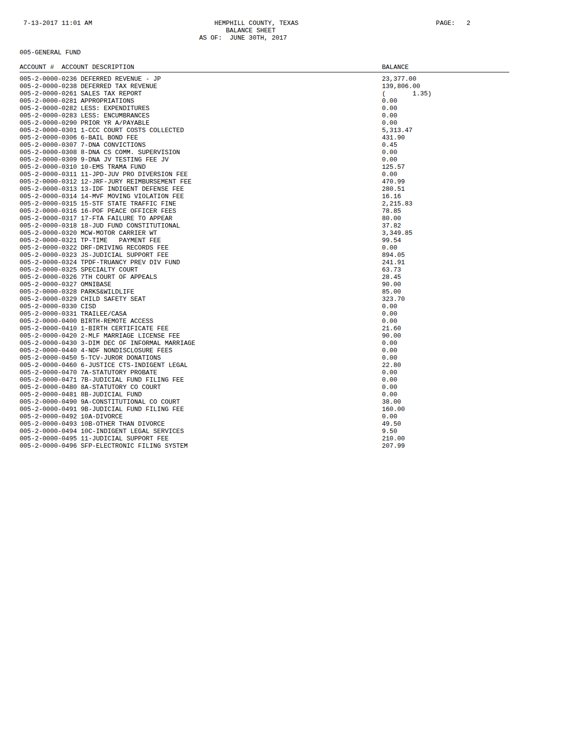7-13-2017 11:01 AM                                HEMPHILL COUNTY, TEXAS                                    PAGE:   2
                                                      BALANCE SHEET
                                               AS OF:  JUNE 30TH, 2017

005-GENERAL FUND
| ACCOUNT # ACCOUNT DESCRIPTION | BALANCE |
| 005-2-0000-0236 DEFERRED REVENUE - JP | 23,377.00 |
| 005-2-0000-0238 DEFERRED TAX REVENUE | 139,806.00 |
| 005-2-0000-0261 SALES TAX REPORT | ( 1.35) |
| 005-2-0000-0281 APPROPRIATIONS | 0.00 |
| 005-2-0000-0282 LESS: EXPENDITURES | 0.00 |
| 005-2-0000-0283 LESS: ENCUMBRANCES | 0.00 |
| 005-2-0000-0290 PRIOR YR A/PAYABLE | 0.00 |
| 005-2-0000-0301 1-CCC COURT COSTS COLLECTED | 5,313.47 |
| 005-2-0000-0306 6-BAIL BOND FEE | 431.90 |
| 005-2-0000-0307 7-DNA CONVICTIONS | 0.45 |
| 005-2-0000-0308 8-DNA CS COMM. SUPERVISION | 0.00 |
| 005-2-0000-0309 9-DNA JV TESTING FEE JV | 0.00 |
| 005-2-0000-0310 10-EMS TRAMA FUND | 125.57 |
| 005-2-0000-0311 11-JPD-JUV PRO DIVERSION FEE | 0.00 |
| 005-2-0000-0312 12-JRF-JURY REIMBURSEMENT FEE | 470.99 |
| 005-2-0000-0313 13-IDF INDIGENT DEFENSE FEE | 280.51 |
| 005-2-0000-0314 14-MVF MOVING VIOLATION FEE | 16.16 |
| 005-2-0000-0315 15-STF STATE TRAFFIC FINE | 2,215.83 |
| 005-2-0000-0316 16-POF PEACE OFFICER FEES | 78.85 |
| 005-2-0000-0317 17-FTA FAILURE TO APPEAR | 80.00 |
| 005-2-0000-0318 18-JUD FUND CONSTITUTIONAL | 37.82 |
| 005-2-0000-0320 MCW-MOTOR CARRIER WT | 3,349.85 |
| 005-2-0000-0321 TP-TIME PAYMENT FEE | 99.54 |
| 005-2-0000-0322 DRF-DRIVING RECORDS FEE | 0.00 |
| 005-2-0000-0323 JS-JUDICIAL SUPPORT FEE | 894.05 |
| 005-2-0000-0324 TPDF-TRUANCY PREV DIV FUND | 241.91 |
| 005-2-0000-0325 SPECIALTY COURT | 63.73 |
| 005-2-0000-0326 7TH COURT OF APPEALS | 28.45 |
| 005-2-0000-0327 OMNIBASE | 90.00 |
| 005-2-0000-0328 PARKS&WILDLIFE | 85.00 |
| 005-2-0000-0329 CHILD SAFETY SEAT | 323.70 |
| 005-2-0000-0330 CISD | 0.00 |
| 005-2-0000-0331 TRAILEE/CASA | 0.00 |
| 005-2-0000-0400 BIRTH-REMOTE ACCESS | 0.00 |
| 005-2-0000-0410 1-BIRTH CERTIFICATE FEE | 21.60 |
| 005-2-0000-0420 2-MLF MARRIAGE LICENSE FEE | 90.00 |
| 005-2-0000-0430 3-DIM DEC OF INFORMAL MARRIAGE | 0.00 |
| 005-2-0000-0440 4-NDF NONDISCLOSURE FEES | 0.00 |
| 005-2-0000-0450 5-TCV-JUROR DONATIONS | 0.00 |
| 005-2-0000-0460 6-JUSTICE CTS-INDIGENT LEGAL | 22.80 |
| 005-2-0000-0470 7A-STATUTORY PROBATE | 0.00 |
| 005-2-0000-0471 7B-JUDICIAL FUND FILING FEE | 0.00 |
| 005-2-0000-0480 8A-STATUTORY CO COURT | 0.00 |
| 005-2-0000-0481 8B-JUDICIAL FUND | 0.00 |
| 005-2-0000-0490 9A-CONSTITUTIONAL CO COURT | 38.00 |
| 005-2-0000-0491 9B-JUDICIAL FUND FILING FEE | 160.00 |
| 005-2-0000-0492 10A-DIVORCE | 0.00 |
| 005-2-0000-0493 10B-OTHER THAN DIVORCE | 49.50 |
| 005-2-0000-0494 10C-INDIGENT LEGAL SERVICES | 9.50 |
| 005-2-0000-0495 11-JUDICIAL SUPPORT FEE | 210.00 |
| 005-2-0000-0496 SFP-ELECTRONIC FILING SYSTEM | 207.99 |